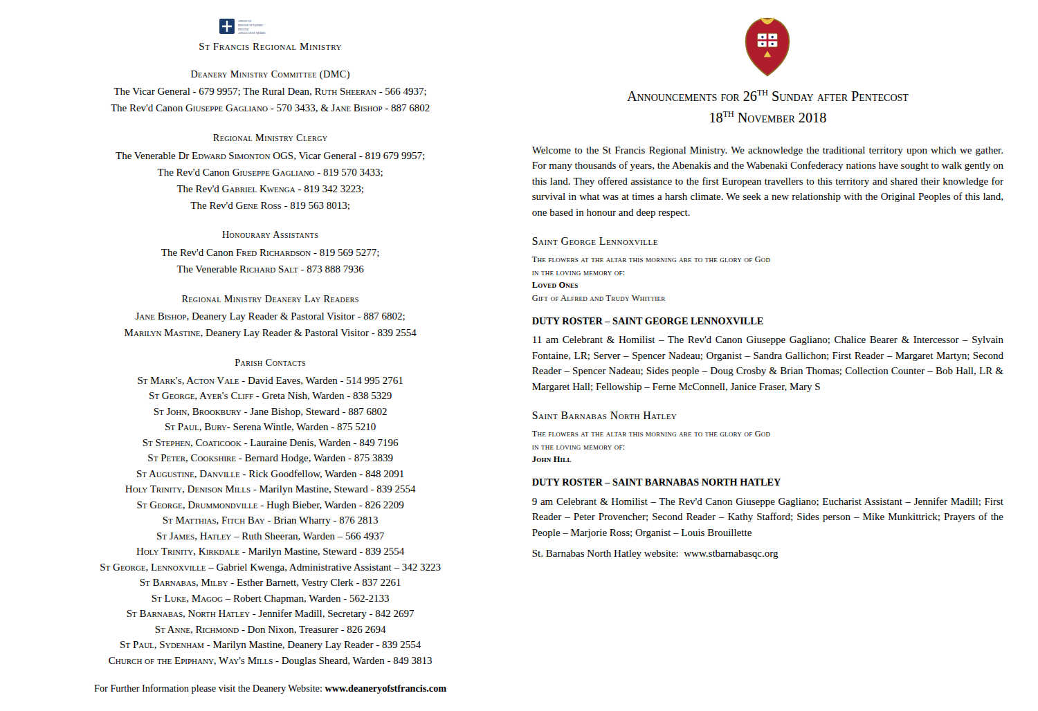ANGLICAN DIOCESE OF QUEBEC DIOCÈSE ANGLICAN DE QUÉBEC
St Francis Regional Ministry
Deanery Ministry Committee (DMC)
The Vicar General - 679 9957; The Rural Dean, Ruth Sheeran - 566 4937;
The Rev'd Canon Giuseppe Gagliano - 570 3433, & Jane Bishop - 887 6802
Regional Ministry Clergy
The Venerable Dr Edward Simonton OGS, Vicar General - 819 679 9957;
The Rev'd Canon Giuseppe Gagliano - 819 570 3433;
The Rev'd Gabriel Kwenga - 819 342 3223;
The Rev'd Gene Ross - 819 563 8013;
Honourary Assistants
The Rev'd Canon Fred Richardson - 819 569 5277;
The Venerable Richard Salt - 873 888 7936
Regional Ministry Deanery Lay Readers
Jane Bishop, Deanery Lay Reader & Pastoral Visitor - 887 6802;
Marilyn Mastine, Deanery Lay Reader & Pastoral Visitor - 839 2554
Parish Contacts
St Mark's, Acton Vale - David Eaves, Warden - 514 995 2761
St George, Ayer's Cliff - Greta Nish, Warden - 838 5329
St John, Brookbury - Jane Bishop, Steward - 887 6802
St Paul, Bury- Serena Wintle, Warden - 875 5210
St Stephen, Coaticook - Lauraine Denis, Warden - 849 7196
St Peter, Cookshire - Bernard Hodge, Warden - 875 3839
St Augustine, Danville - Rick Goodfellow, Warden - 848 2091
Holy Trinity, Denison Mills - Marilyn Mastine, Steward - 839 2554
St George, Drummondville - Hugh Bieber, Warden - 826 2209
St Matthias, Fitch Bay - Brian Wharry - 876 2813
St James, Hatley – Ruth Sheeran, Warden – 566 4937
Holy Trinity, Kirkdale - Marilyn Mastine, Steward - 839 2554
St George, Lennoxville – Gabriel Kwenga, Administrative Assistant – 342 3223
St Barnabas, Milby - Esther Barnett, Vestry Clerk - 837 2261
St Luke, Magog – Robert Chapman, Warden - 562-2133
St Barnabas, North Hatley - Jennifer Madill, Secretary - 842 2697
St Anne, Richmond - Don Nixon, Treasurer - 826 2694
St Paul, Sydenham - Marilyn Mastine, Deanery Lay Reader - 839 2554
Church of the Epiphany, Way's Mills - Douglas Sheard, Warden - 849 3813
For Further Information please visit the Deanery Website: www.deaneryofstfrancis.com
Announcements for 26th Sunday after Pentecost
18th November 2018
Welcome to the St Francis Regional Ministry. We acknowledge the traditional territory upon which we gather. For many thousands of years, the Abenakis and the Wabenaki Confederacy nations have sought to walk gently on this land. They offered assistance to the first European travellers to this territory and shared their knowledge for survival in what was at times a harsh climate. We seek a new relationship with the Original Peoples of this land, one based in honour and deep respect.
Saint George Lennoxville
The flowers at the altar this morning are to the glory of God
in the loving memory of:
Loved Ones Gift of Alfred and Trudy Whittier
DUTY ROSTER – SAINT GEORGE LENNOXVILLE
11 am Celebrant & Homilist – The Rev'd Canon Giuseppe Gagliano; Chalice Bearer & Intercessor – Sylvain Fontaine, LR; Server – Spencer Nadeau; Organist – Sandra Gallichon; First Reader – Margaret Martyn; Second Reader – Spencer Nadeau; Sides people – Doug Crosby & Brian Thomas; Collection Counter – Bob Hall, LR & Margaret Hall; Fellowship – Ferne McConnell, Janice Fraser, Mary S
Saint Barnabas North Hatley
The flowers at the altar this morning are to the glory of God
in the loving memory of:
John Hill
DUTY ROSTER – SAINT BARNABAS NORTH HATLEY
9 am Celebrant & Homilist – The Rev'd Canon Giuseppe Gagliano; Eucharist Assistant – Jennifer Madill; First Reader – Peter Provencher; Second Reader – Kathy Stafford; Sides person – Mike Munkittrick; Prayers of the People – Marjorie Ross; Organist – Louis Brouillette
St. Barnabas North Hatley website: www.stbarnabasqc.org